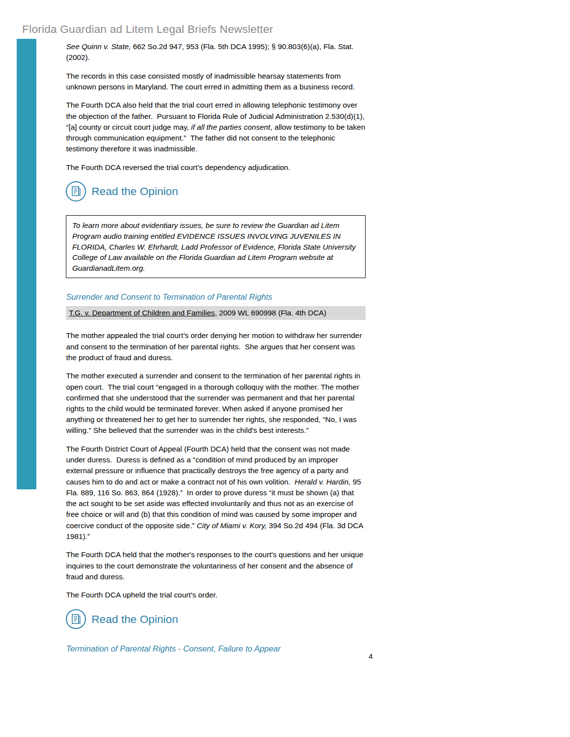Florida Guardian ad Litem Legal Briefs Newsletter
See Quinn v. State, 662 So.2d 947, 953 (Fla. 5th DCA 1995); § 90.803(6)(a), Fla. Stat. (2002).
The records in this case consisted mostly of inadmissible hearsay statements from unknown persons in Maryland. The court erred in admitting them as a business record.
The Fourth DCA also held that the trial court erred in allowing telephonic testimony over the objection of the father. Pursuant to Florida Rule of Judicial Administration 2.530(d)(1), “[a] county or circuit court judge may, if all the parties consent, allow testimony to be taken through communication equipment.” The father did not consent to the telephonic testimony therefore it was inadmissible.
The Fourth DCA reversed the trial court’s dependency adjudication.
Read the Opinion
To learn more about evidentiary issues, be sure to review the Guardian ad Litem Program audio training entitled EVIDENCE ISSUES INVOLVING JUVENILES IN FLORIDA, Charles W. Ehrhardt, Ladd Professor of Evidence, Florida State University College of Law available on the Florida Guardian ad Litem Program website at GuardianadLitem.org.
Surrender and Consent to Termination of Parental Rights
T.G. v. Department of Children and Families, 2009 WL 690998 (Fla. 4th DCA)
The mother appealed the trial court’s order denying her motion to withdraw her surrender and consent to the termination of her parental rights. She argues that her consent was the product of fraud and duress.
The mother executed a surrender and consent to the termination of her parental rights in open court. The trial court “engaged in a thorough colloquy with the mother. The mother confirmed that she understood that the surrender was permanent and that her parental rights to the child would be terminated forever. When asked if anyone promised her anything or threatened her to get her to surrender her rights, she responded, “No, I was willing.” She believed that the surrender was in the child's best interests.”
The Fourth District Court of Appeal (Fourth DCA) held that the consent was not made under duress. Duress is defined as a “condition of mind produced by an improper external pressure or influence that practically destroys the free agency of a party and causes him to do and act or make a contract not of his own volition. Herald v. Hardin, 95 Fla. 889, 116 So. 863, 864 (1928).” In order to prove duress “it must be shown (a) that the act sought to be set aside was effected involuntarily and thus not as an exercise of free choice or will and (b) that this condition of mind was caused by some improper and coercive conduct of the opposite side.” City of Miami v. Kory, 394 So.2d 494 (Fla. 3d DCA 1981).”
The Fourth DCA held that the mother's responses to the court's questions and her unique inquiries to the court demonstrate the voluntariness of her consent and the absence of fraud and duress.
The Fourth DCA upheld the trial court’s order.
Read the Opinion
Termination of Parental Rights - Consent, Failure to Appear
4